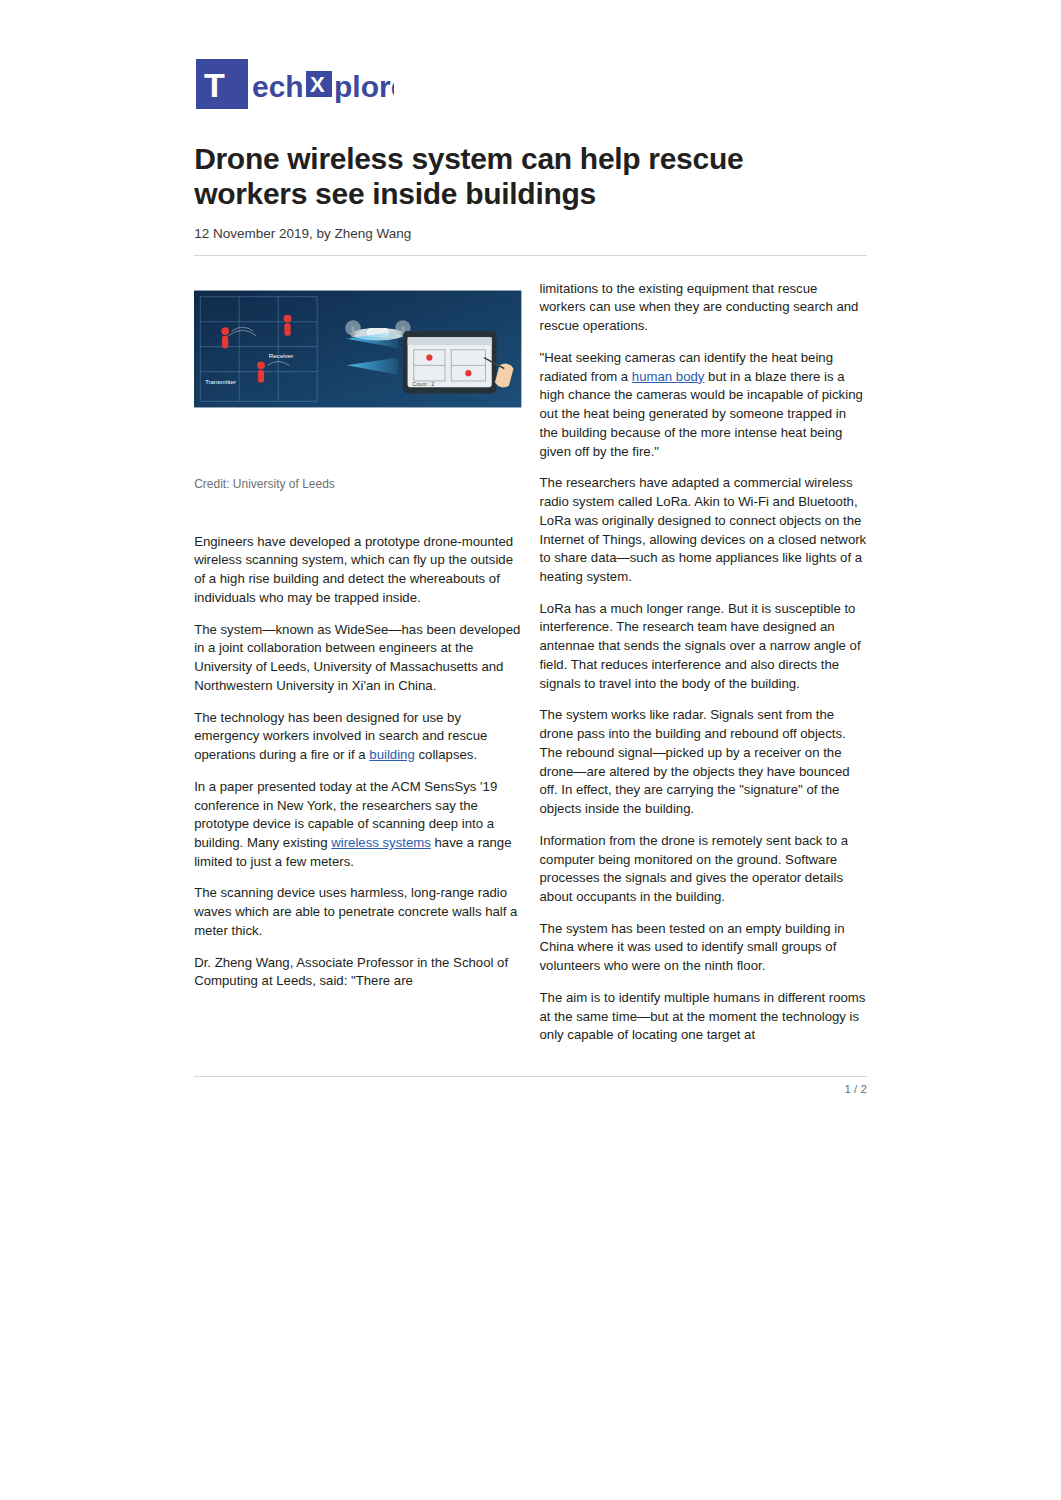T ech X plore
Drone wireless system can help rescue
workers see inside buildings
12 November 2019, by Zheng Wang
Receiver Transmitter Count : 2
Credit: University of Leeds
Engineers have developed a prototype drone-mounted wireless scanning system, which can fly up the outside of a high rise building and detect the whereabouts of individuals who may be trapped inside.
The system—known as WideSee—has been developed in a joint collaboration between engineers at the University of Leeds, University of Massachusetts and Northwestern University in Xi'an in China.
The technology has been designed for use by emergency workers involved in search and rescue operations during a fire or if a building collapses.
In a paper presented today at the ACM SensSys '19 conference in New York, the researchers say the prototype device is capable of scanning deep into a building. Many existing wireless systems have a range limited to just a few meters.
The scanning device uses harmless, long-range radio waves which are able to penetrate concrete walls half a meter thick.
Dr. Zheng Wang, Associate Professor in the School of Computing at Leeds, said: "There are
limitations to the existing equipment that rescue workers can use when they are conducting search and rescue operations.
"Heat seeking cameras can identify the heat being radiated from a human body but in a blaze there is a high chance the cameras would be incapable of picking out the heat being generated by someone trapped in the building because of the more intense heat being given off by the fire."
The researchers have adapted a commercial wireless radio system called LoRa. Akin to Wi-Fi and Bluetooth, LoRa was originally designed to connect objects on the Internet of Things, allowing devices on a closed network to share data—such as home appliances like lights of a heating system.
LoRa has a much longer range. But it is susceptible to interference. The research team have designed an antennae that sends the signals over a narrow angle of field. That reduces interference and also directs the signals to travel into the body of the building.
The system works like radar. Signals sent from the drone pass into the building and rebound off objects. The rebound signal—picked up by a receiver on the drone—are altered by the objects they have bounced off. In effect, they are carrying the "signature" of the objects inside the building.
Information from the drone is remotely sent back to a computer being monitored on the ground. Software processes the signals and gives the operator details about occupants in the building.
The system has been tested on an empty building in China where it was used to identify small groups of volunteers who were on the ninth floor.
The aim is to identify multiple humans in different rooms at the same time—but at the moment the technology is only capable of locating one target at
1 / 2